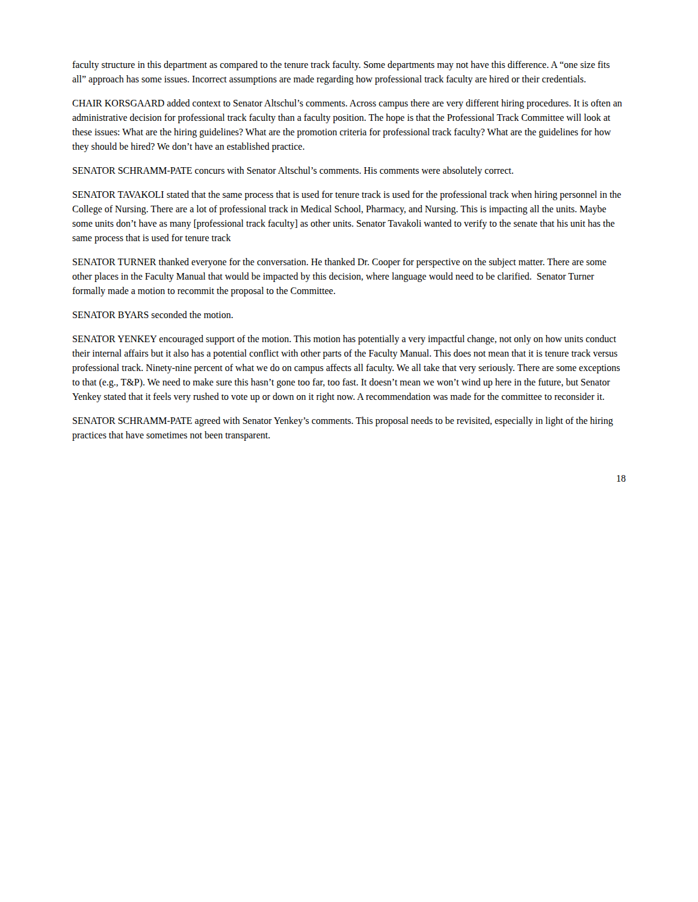faculty structure in this department as compared to the tenure track faculty. Some departments may not have this difference. A “one size fits all” approach has some issues. Incorrect assumptions are made regarding how professional track faculty are hired or their credentials.
CHAIR KORSGAARD added context to Senator Altschul’s comments. Across campus there are very different hiring procedures. It is often an administrative decision for professional track faculty than a faculty position. The hope is that the Professional Track Committee will look at these issues: What are the hiring guidelines? What are the promotion criteria for professional track faculty? What are the guidelines for how they should be hired? We don’t have an established practice.
SENATOR SCHRAMM-PATE concurs with Senator Altschul’s comments. His comments were absolutely correct.
SENATOR TAVAKOLI stated that the same process that is used for tenure track is used for the professional track when hiring personnel in the College of Nursing. There are a lot of professional track in Medical School, Pharmacy, and Nursing. This is impacting all the units. Maybe some units don’t have as many [professional track faculty] as other units. Senator Tavakoli wanted to verify to the senate that his unit has the same process that is used for tenure track
SENATOR TURNER thanked everyone for the conversation. He thanked Dr. Cooper for perspective on the subject matter. There are some other places in the Faculty Manual that would be impacted by this decision, where language would need to be clarified. Senator Turner formally made a motion to recommit the proposal to the Committee.
SENATOR BYARS seconded the motion.
SENATOR YENKEY encouraged support of the motion. This motion has potentially a very impactful change, not only on how units conduct their internal affairs but it also has a potential conflict with other parts of the Faculty Manual. This does not mean that it is tenure track versus professional track. Ninety-nine percent of what we do on campus affects all faculty. We all take that very seriously. There are some exceptions to that (e.g., T&P). We need to make sure this hasn’t gone too far, too fast. It doesn’t mean we won’t wind up here in the future, but Senator Yenkey stated that it feels very rushed to vote up or down on it right now. A recommendation was made for the committee to reconsider it.
SENATOR SCHRAMM-PATE agreed with Senator Yenkey’s comments. This proposal needs to be revisited, especially in light of the hiring practices that have sometimes not been transparent.
18